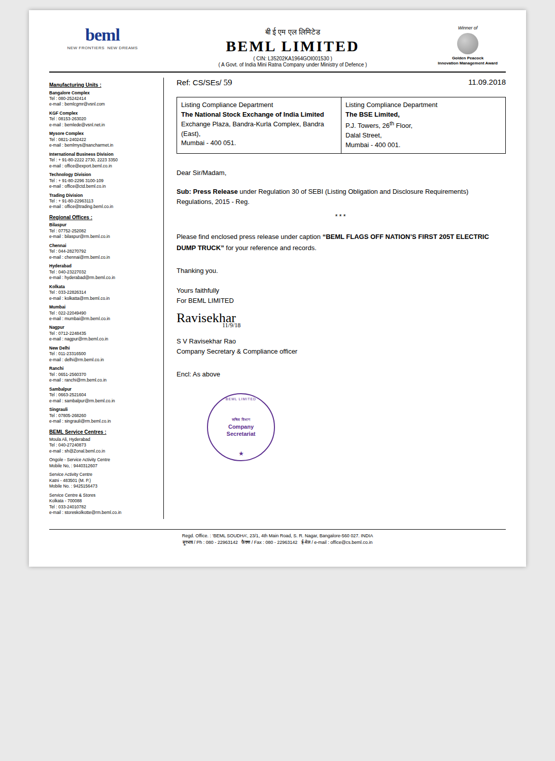beml
NEW FRONTIERS NEW DREAMS
बी ई एम एल लिमिटेड
BEML LIMITED
( CIN: L35202KA1964GOI001530 )
( A Govt. of India Mini Ratna Company under Ministry of Defence )
Winner of
Golden Peacock
Innovation Management Award
Manufacturing Units :
Bangalore Complex
Tel : 080-25242414
e-mail : bemlcgmr@vsnl.com
KGF Complex
Tel : 08153-263020
e-mail : bemlede@vsnl.net.in
Mysore Complex
Tel : 0821-2402422
e-mail : bemlmys@sancharmet.in
International Business Division
Tel : + 91-80-2222 2730, 2223 3350
e-mail : office@export.beml.co.in
Technology Division
Tel : + 91-80-2296 3100-109
e-mail : office@ctd.beml.co.in
Trading Division
Tel : + 91-80-22963113
e-mail : office@trading.beml.co.in
Regional Offices :
Bilaspur
Tel : 07752-252082
e-mail : bilaspur@rm.beml.co.in
Chennai
Tel : 044-28270792
e-mail : chennai@rm.beml.co.in
Hyderabad
Tel : 040-23227032
e-mail : hyderabad@rm.beml.co.in
Kolkata
Tel : 033-22826314
e-mail : kolkatta@rm.beml.co.in
Mumbai
Tel : 022-22049490
e-mail : mumbai@rm.beml.co.in
Nagpur
Tel : 0712-2248435
e-mail : nagpur@rm.beml.co.in
New Delhi
Tel : 011-23316500
e-mail : delhi@rm.beml.co.in
Ranchi
Tel : 0651-2560370
e-mail : ranchi@rm.beml.co.in
Sambalpur
Tel : 0663-2521604
e-mail : sambalpur@rm.beml.co.in
Singrauli
Tel : 07805-268260
e-mail : singrauli@rm.beml.co.in
BEML Service Centres :
Moula Ali, Hyderabad
Tel : 040-27240873
e-mail : sh@Zonal.beml.co.in
Ongole - Service Activity Centre
Mobile No, : 9440312607
Service Activity Centre
Katni - 483501 (M. P.)
Mobile No. : 9425156473
Service Centre & Stores
Kolkata - 700088
Tel : 033-24010782
e-mail : storeskolkotte@rm.beml.co.in
Ref: CS/SEs/ 59
11.09.2018
| Listing Compliance Department The National Stock Exchange of India Limited Exchange Plaza, Bandra-Kurla Complex, Bandra (East), Mumbai - 400 051. | Listing Compliance Department The BSE Limited, P.J. Towers, 26 th Floor, Dalal Street, Mumbai - 400 001. |
Dear Sir/Madam,
Sub: Press Release under Regulation 30 of SEBI (Listing Obligation and Disclosure Requirements) Regulations, 2015 - Reg.
***
Please find enclosed press release under caption “BEML FLAGS OFF NATION’S FIRST 205T ELECTRIC DUMP TRUCK” for your reference and records.
Thanking you.
Yours faithfully
For BEML LIMITED
Ravisekhar
11/9/18
S V Ravisekhar Rao
Company Secretary & Compliance officer
Encl: As above
BEML LIMITED
सचिव विभाग
Company
Secretariat
★
Regd. Office. : ‘BEML SOUDHA’, 23/1, 4th Main Road, S. R. Nagar, Bangalore-560 027. INDIA
दूरभाष / Ph : 080 - 22963142 फैक्स / Fax : 080 - 22963142 ई-मेल / e-mail : office@cs.beml.co.in